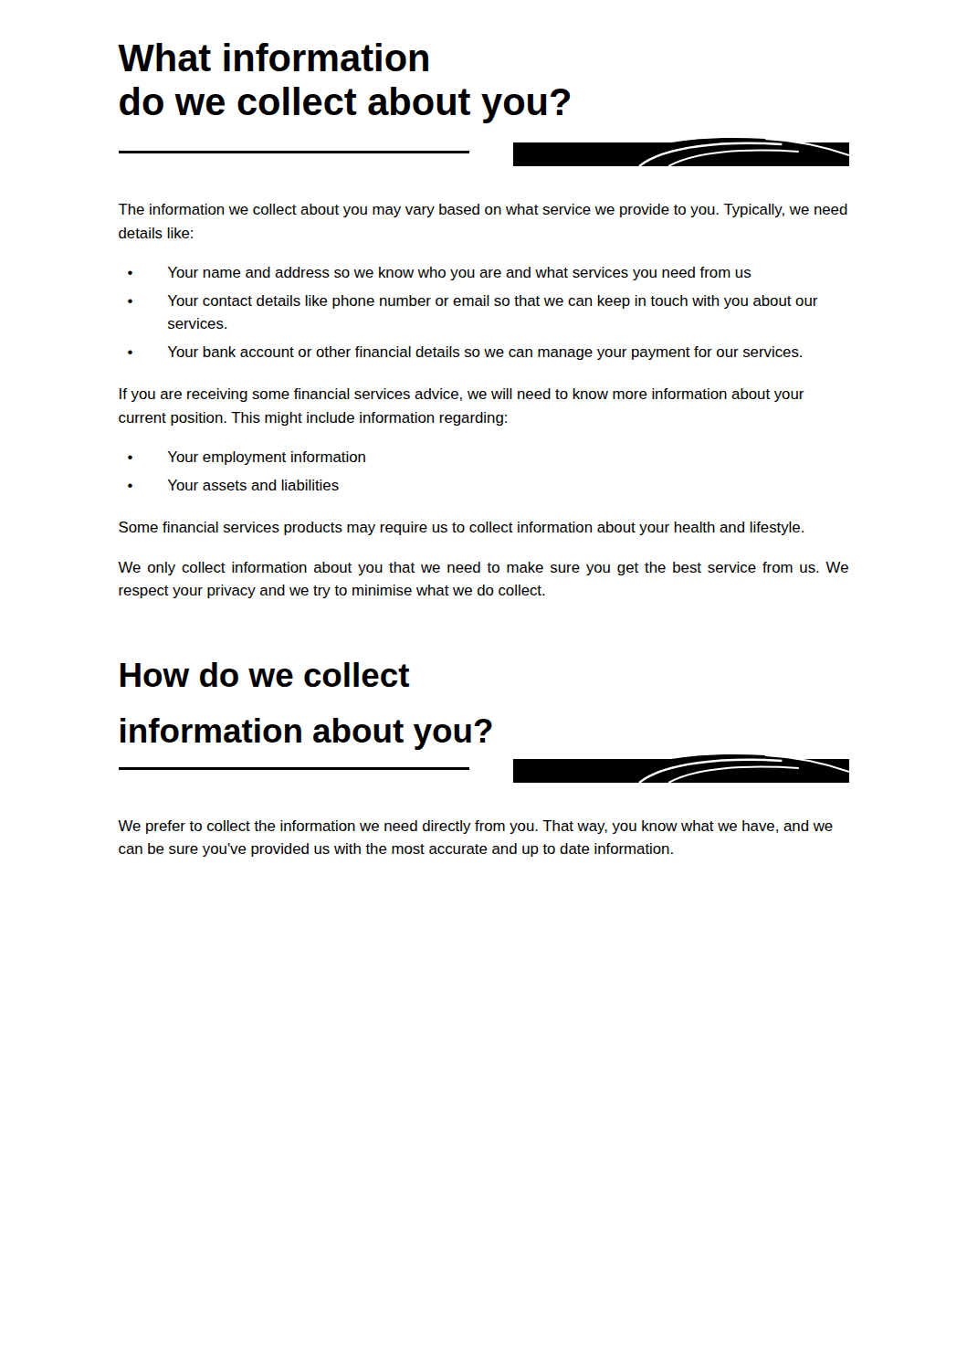What information
do we collect about you?
The information we collect about you may vary based on what service we provide to you. Typically, we need details like:
Your name and address so we know who you are and what services you need from us
Your contact details like phone number or email so that we can keep in touch with you about our services.
Your bank account or other financial details so we can manage your payment for our services.
If you are receiving some financial services advice, we will need to know more information about your current position. This might include information regarding:
Your employment information
Your assets and liabilities
Some financial services products may require us to collect information about your health and lifestyle.
We only collect information about you that we need to make sure you get the best service from us. We respect your privacy and we try to minimise what we do collect.
How do we collect information about you?
We prefer to collect the information we need directly from you. That way, you know what we have, and we can be sure you've provided us with the most accurate and up to date information.